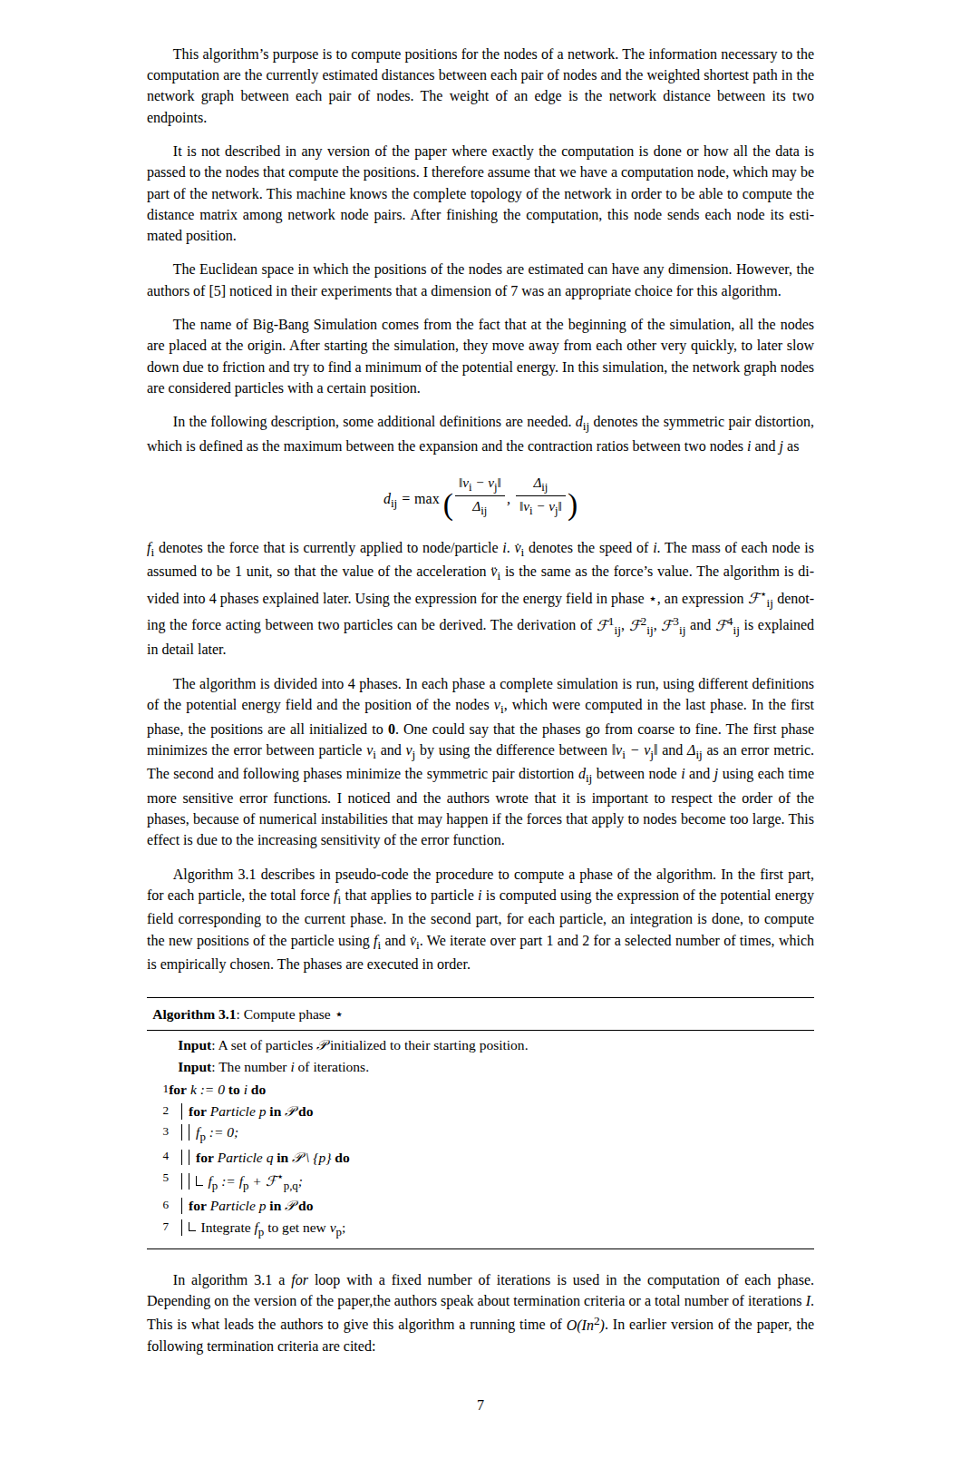This algorithm’s purpose is to compute positions for the nodes of a network. The information necessary to the computation are the currently estimated distances between each pair of nodes and the weighted shortest path in the network graph between each pair of nodes. The weight of an edge is the network distance between its two endpoints.
It is not described in any version of the paper where exactly the computation is done or how all the data is passed to the nodes that compute the positions. I therefore assume that we have a computation node, which may be part of the network. This machine knows the complete topology of the network in order to be able to compute the distance matrix among network node pairs. After finishing the computation, this node sends each node its estimated position.
The Euclidean space in which the positions of the nodes are estimated can have any dimension. However, the authors of [5] noticed in their experiments that a dimension of 7 was an appropriate choice for this algorithm.
The name of Big-Bang Simulation comes from the fact that at the beginning of the simulation, all the nodes are placed at the origin. After starting the simulation, they move away from each other very quickly, to later slow down due to friction and try to find a minimum of the potential energy. In this simulation, the network graph nodes are considered particles with a certain position.
In the following description, some additional definitions are needed. dij denotes the symmetric pair distortion, which is defined as the maximum between the expansion and the contraction ratios between two nodes i and j as
dij = max (‖vi − vj‖Δij, Δij‖vi − vj‖)
fi denotes the force that is currently applied to node/particle i. v̇i denotes the speed of i. The mass of each node is assumed to be 1 unit, so that the value of the acceleration v̈i is the same as the force’s value. The algorithm is divided into 4 phases explained later. Using the expression for the energy field in phase ⋆, an expression ℱ⋆ij denoting the force acting between two particles can be derived. The derivation of ℱ1ij, ℱ2ij, ℱ3ij and ℱ4ij is explained in detail later.
The algorithm is divided into 4 phases. In each phase a complete simulation is run, using different definitions of the potential energy field and the position of the nodes vi, which were computed in the last phase. In the first phase, the positions are all initialized to 0. One could say that the phases go from coarse to fine. The first phase minimizes the error between particle vi and vj by using the difference between ‖vi − vj‖ and Δij as an error metric. The second and following phases minimize the symmetric pair distortion dij between node i and j using each time more sensitive error functions. I noticed and the authors wrote that it is important to respect the order of the phases, because of numerical instabilities that may happen if the forces that apply to nodes become too large. This effect is due to the increasing sensitivity of the error function.
Algorithm 3.1 describes in pseudo-code the procedure to compute a phase of the algorithm. In the first part, for each particle, the total force fi that applies to particle i is computed using the expression of the potential energy field corresponding to the current phase. In the second part, for each particle, an integration is done, to compute the new positions of the particle using fi and v̇i. We iterate over part 1 and 2 for a selected number of times, which is empirically chosen. The phases are executed in order.
Algorithm 3.1: Compute phase ⋆
Input: A set of particles 𝒫 initialized to their starting position.
Input: The number i of iterations.
| 1 | for k := 0 to i do |
| 2 | for Particle p in 𝒫 do |
| 3 | f p := 0; |
| 4 | for Particle q in 𝒫 \ {p} do |
| 5 | f p := f p + ℱ ⋆ p,q ; |
| 6 | for Particle p in 𝒫 do |
| 7 | Integrate f p to get new v p ; |
In algorithm 3.1 a for loop with a fixed number of iterations is used in the computation of each phase. Depending on the version of the paper,the authors speak about termination criteria or a total number of iterations I. This is what leads the authors to give this algorithm a running time of O(In2). In earlier version of the paper, the following termination criteria are cited:
7